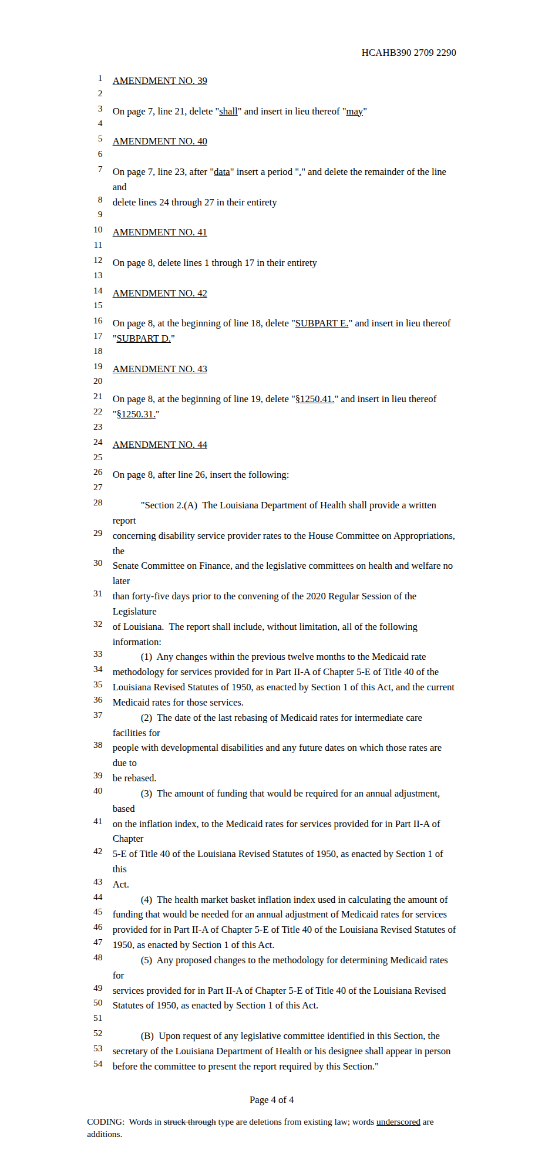HCAHB390 2709 2290
AMENDMENT NO. 39
On page 7, line 21, delete "shall" and insert in lieu thereof "may"
AMENDMENT NO. 40
On page 7, line 23, after "data" insert a period "." and delete the remainder of the line and
delete lines 24 through 27 in their entirety
AMENDMENT NO. 41
On page 8, delete lines 1 through 17 in their entirety
AMENDMENT NO. 42
On page 8, at the beginning of line 18, delete "SUBPART E." and insert in lieu thereof
"SUBPART D."
AMENDMENT NO. 43
On page 8, at the beginning of line 19, delete "§1250.41." and insert in lieu thereof
"§1250.31."
AMENDMENT NO. 44
On page 8, after line 26, insert the following:
"Section 2.(A) The Louisiana Department of Health shall provide a written report
concerning disability service provider rates to the House Committee on Appropriations, the
Senate Committee on Finance, and the legislative committees on health and welfare no later
than forty-five days prior to the convening of the 2020 Regular Session of the Legislature
of Louisiana. The report shall include, without limitation, all of the following information:
(1) Any changes within the previous twelve months to the Medicaid rate
methodology for services provided for in Part II-A of Chapter 5-E of Title 40 of the
Louisiana Revised Statutes of 1950, as enacted by Section 1 of this Act, and the current
Medicaid rates for those services.
(2) The date of the last rebasing of Medicaid rates for intermediate care facilities for
people with developmental disabilities and any future dates on which those rates are due to
be rebased.
(3) The amount of funding that would be required for an annual adjustment, based
on the inflation index, to the Medicaid rates for services provided for in Part II-A of Chapter
5-E of Title 40 of the Louisiana Revised Statutes of 1950, as enacted by Section 1 of this
Act.
(4) The health market basket inflation index used in calculating the amount of
funding that would be needed for an annual adjustment of Medicaid rates for services
provided for in Part II-A of Chapter 5-E of Title 40 of the Louisiana Revised Statutes of
1950, as enacted by Section 1 of this Act.
(5) Any proposed changes to the methodology for determining Medicaid rates for
services provided for in Part II-A of Chapter 5-E of Title 40 of the Louisiana Revised
Statutes of 1950, as enacted by Section 1 of this Act.
(B) Upon request of any legislative committee identified in this Section, the
secretary of the Louisiana Department of Health or his designee shall appear in person
before the committee to present the report required by this Section."
Page 4 of 4
CODING: Words in struck through type are deletions from existing law; words underscored are additions.